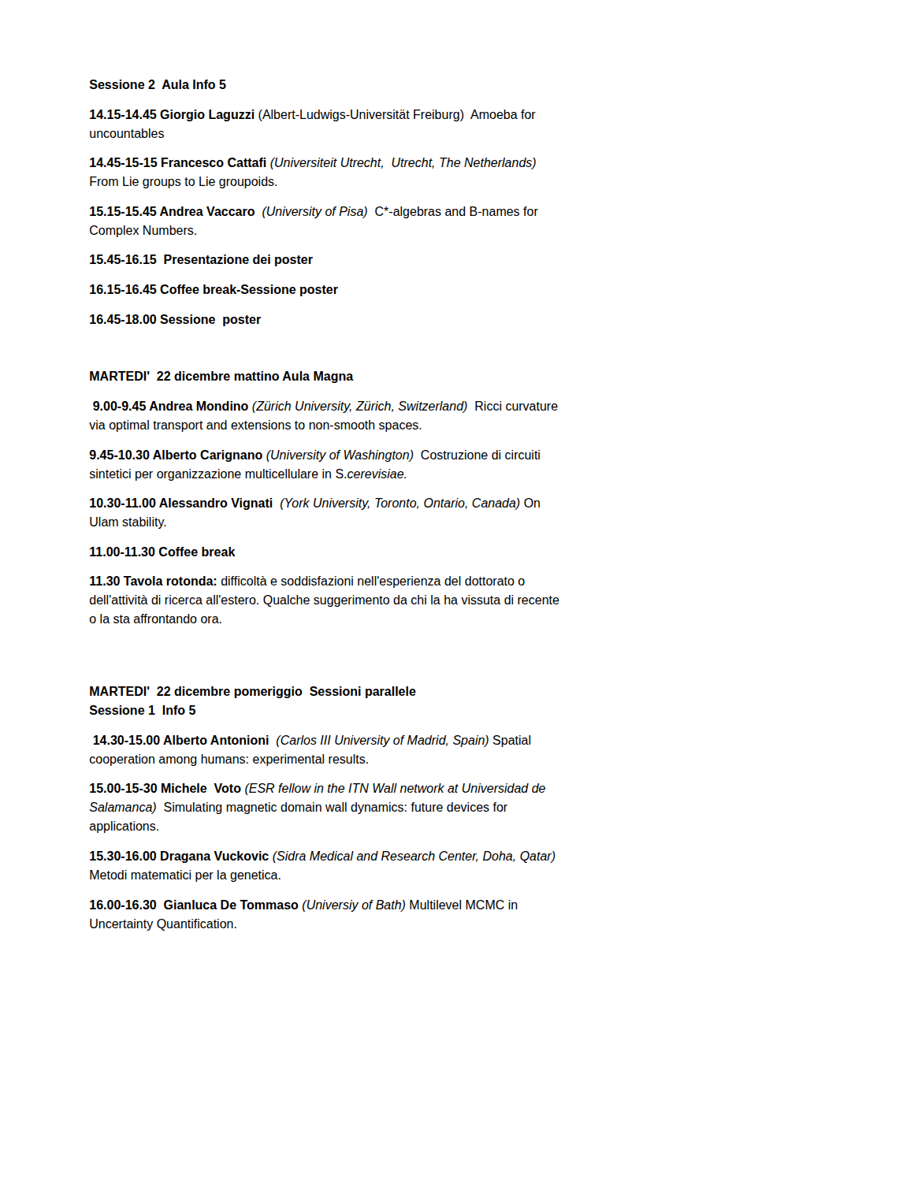Sessione 2 Aula Info 5
14.15-14.45 Giorgio Laguzzi (Albert-Ludwigs-Universität Freiburg) Amoeba for uncountables
14.45-15-15 Francesco Cattafi (Universiteit Utrecht, Utrecht, The Netherlands) From Lie groups to Lie groupoids.
15.15-15.45 Andrea Vaccaro (University of Pisa) C*-algebras and B-names for Complex Numbers.
15.45-16.15 Presentazione dei poster
16.15-16.45 Coffee break-Sessione poster
16.45-18.00 Sessione poster
MARTEDI' 22 dicembre mattino Aula Magna
9.00-9.45 Andrea Mondino (Zürich University, Zürich, Switzerland) Ricci curvature via optimal transport and extensions to non-smooth spaces.
9.45-10.30 Alberto Carignano (University of Washington) Costruzione di circuiti sintetici per organizzazione multicellulare in S.cerevisiae.
10.30-11.00 Alessandro Vignati (York University, Toronto, Ontario, Canada) On Ulam stability.
11.00-11.30 Coffee break
11.30 Tavola rotonda: difficoltà e soddisfazioni nell'esperienza del dottorato o dell'attività di ricerca all'estero. Qualche suggerimento da chi la ha vissuta di recente o la sta affrontando ora.
MARTEDI' 22 dicembre pomeriggio Sessioni parallele
Sessione 1 Info 5
14.30-15.00 Alberto Antonioni (Carlos III University of Madrid, Spain) Spatial cooperation among humans: experimental results.
15.00-15-30 Michele Voto (ESR fellow in the ITN Wall network at Universidad de Salamanca) Simulating magnetic domain wall dynamics: future devices for applications.
15.30-16.00 Dragana Vuckovic (Sidra Medical and Research Center, Doha, Qatar) Metodi matematici per la genetica.
16.00-16.30 Gianluca De Tommaso (Universiy of Bath) Multilevel MCMC in Uncertainty Quantification.